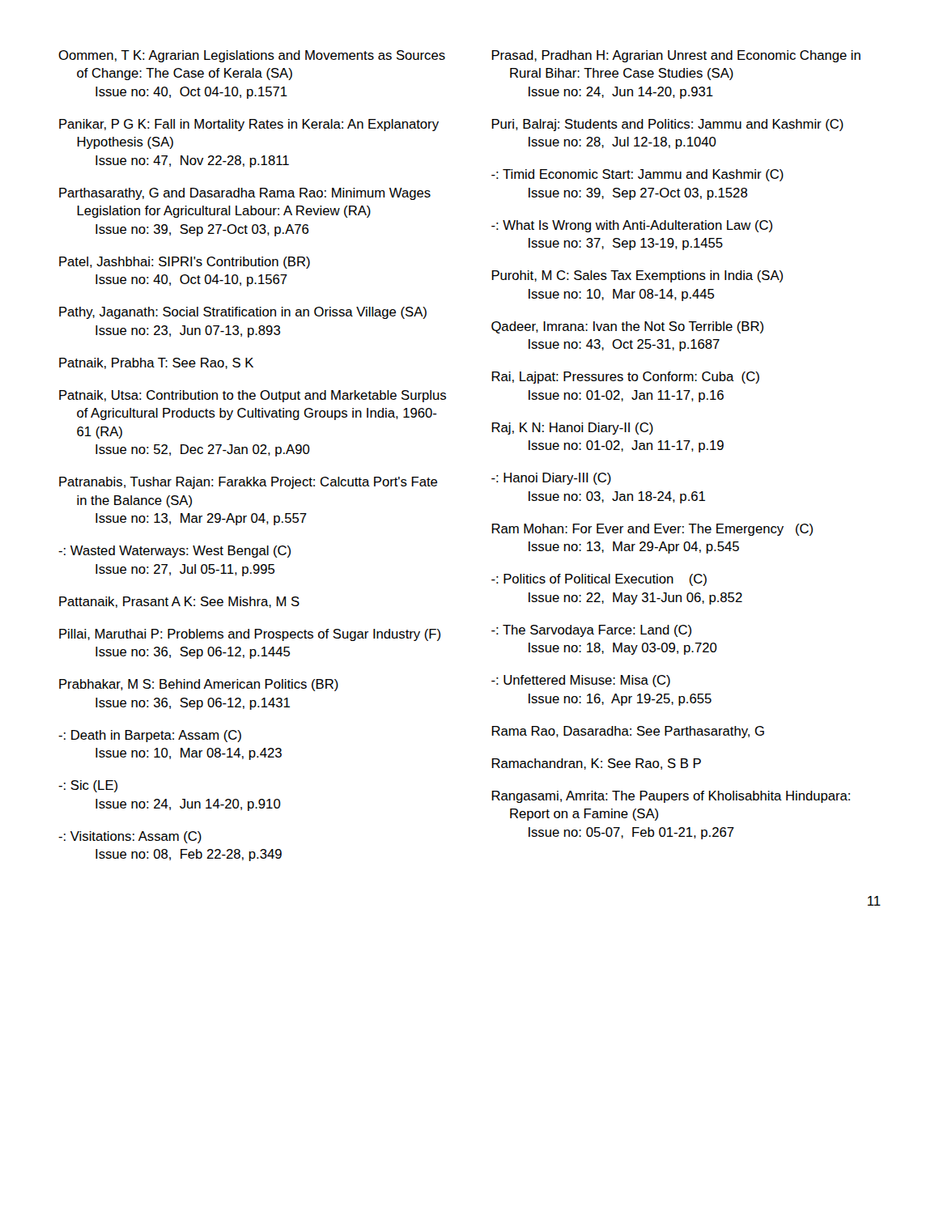Oommen, T K: Agrarian Legislations and Movements as Sources of Change: The Case of Kerala (SA) Issue no: 40, Oct 04-10, p.1571
Panikar, P G K: Fall in Mortality Rates in Kerala: An Explanatory Hypothesis (SA) Issue no: 47, Nov 22-28, p.1811
Parthasarathy, G and Dasaradha Rama Rao: Minimum Wages Legislation for Agricultural Labour: A Review (RA) Issue no: 39, Sep 27-Oct 03, p.A76
Patel, Jashbhai: SIPRI's Contribution (BR) Issue no: 40, Oct 04-10, p.1567
Pathy, Jaganath: Social Stratification in an Orissa Village (SA) Issue no: 23, Jun 07-13, p.893
Patnaik, Prabha T: See Rao, S K
Patnaik, Utsa: Contribution to the Output and Marketable Surplus of Agricultural Products by Cultivating Groups in India, 1960-61 (RA) Issue no: 52, Dec 27-Jan 02, p.A90
Patranabis, Tushar Rajan: Farakka Project: Calcutta Port's Fate in the Balance (SA) Issue no: 13, Mar 29-Apr 04, p.557
-: Wasted Waterways: West Bengal (C) Issue no: 27, Jul 05-11, p.995
Pattanaik, Prasant A K: See Mishra, M S
Pillai, Maruthai P: Problems and Prospects of Sugar Industry (F) Issue no: 36, Sep 06-12, p.1445
Prabhakar, M S: Behind American Politics (BR) Issue no: 36, Sep 06-12, p.1431
-: Death in Barpeta: Assam (C) Issue no: 10, Mar 08-14, p.423
-: Sic (LE) Issue no: 24, Jun 14-20, p.910
-: Visitations: Assam (C) Issue no: 08, Feb 22-28, p.349
Prasad, Pradhan H: Agrarian Unrest and Economic Change in Rural Bihar: Three Case Studies (SA) Issue no: 24, Jun 14-20, p.931
Puri, Balraj: Students and Politics: Jammu and Kashmir (C) Issue no: 28, Jul 12-18, p.1040
-: Timid Economic Start: Jammu and Kashmir (C) Issue no: 39, Sep 27-Oct 03, p.1528
-: What Is Wrong with Anti-Adulteration Law (C) Issue no: 37, Sep 13-19, p.1455
Purohit, M C: Sales Tax Exemptions in India (SA) Issue no: 10, Mar 08-14, p.445
Qadeer, Imrana: Ivan the Not So Terrible (BR) Issue no: 43, Oct 25-31, p.1687
Rai, Lajpat: Pressures to Conform: Cuba (C) Issue no: 01-02, Jan 11-17, p.16
Raj, K N: Hanoi Diary-II (C) Issue no: 01-02, Jan 11-17, p.19
-: Hanoi Diary-III (C) Issue no: 03, Jan 18-24, p.61
Ram Mohan: For Ever and Ever: The Emergency (C) Issue no: 13, Mar 29-Apr 04, p.545
-: Politics of Political Execution (C) Issue no: 22, May 31-Jun 06, p.852
-: The Sarvodaya Farce: Land (C) Issue no: 18, May 03-09, p.720
-: Unfettered Misuse: Misa (C) Issue no: 16, Apr 19-25, p.655
Rama Rao, Dasaradha: See Parthasarathy, G
Ramachandran, K: See Rao, S B P
Rangasami, Amrita: The Paupers of Kholisabhita Hindupara: Report on a Famine (SA) Issue no: 05-07, Feb 01-21, p.267
11